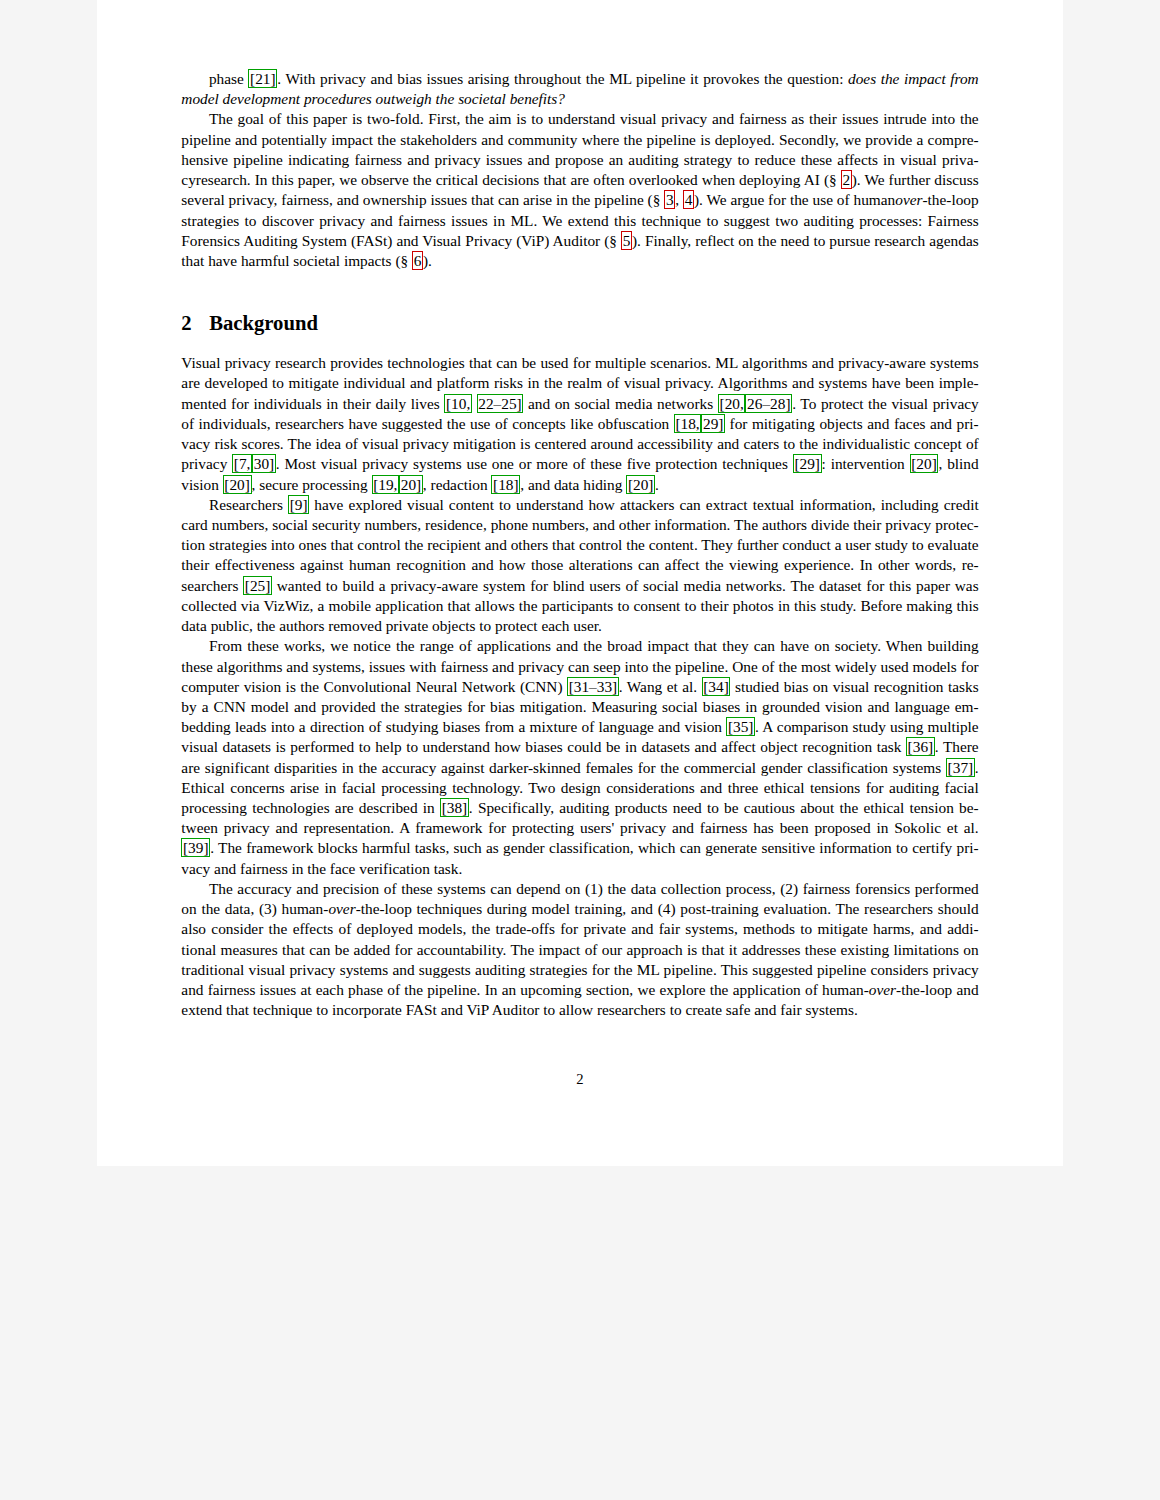phase [21]. With privacy and bias issues arising throughout the ML pipeline it provokes the question: does the impact from model development procedures outweigh the societal benefits?
The goal of this paper is two-fold. First, the aim is to understand visual privacy and fairness as their issues intrude into the pipeline and potentially impact the stakeholders and community where the pipeline is deployed. Secondly, we provide a comprehensive pipeline indicating fairness and privacy issues and propose an auditing strategy to reduce these affects in visual privacyresearch. In this paper, we observe the critical decisions that are often overlooked when deploying AI (§ 2). We further discuss several privacy, fairness, and ownership issues that can arise in the pipeline (§ 3, 4). We argue for the use of humanover-the-loop strategies to discover privacy and fairness issues in ML. We extend this technique to suggest two auditing processes: Fairness Forensics Auditing System (FASt) and Visual Privacy (ViP) Auditor (§ 5). Finally, reflect on the need to pursue research agendas that have harmful societal impacts (§ 6).
2 Background
Visual privacy research provides technologies that can be used for multiple scenarios. ML algorithms and privacy-aware systems are developed to mitigate individual and platform risks in the realm of visual privacy. Algorithms and systems have been implemented for individuals in their daily lives [10, 22–25] and on social media networks [20, 26–28]. To protect the visual privacy of individuals, researchers have suggested the use of concepts like obfuscation [18, 29] for mitigating objects and faces and privacy risk scores. The idea of visual privacy mitigation is centered around accessibility and caters to the individualistic concept of privacy [7, 30]. Most visual privacy systems use one or more of these five protection techniques [29]: intervention [20], blind vision [20], secure processing [19, 20], redaction [18], and data hiding [20].
Researchers [9] have explored visual content to understand how attackers can extract textual information, including credit card numbers, social security numbers, residence, phone numbers, and other information. The authors divide their privacy protection strategies into ones that control the recipient and others that control the content. They further conduct a user study to evaluate their effectiveness against human recognition and how those alterations can affect the viewing experience. In other words, researchers [25] wanted to build a privacy-aware system for blind users of social media networks. The dataset for this paper was collected via VizWiz, a mobile application that allows the participants to consent to their photos in this study. Before making this data public, the authors removed private objects to protect each user.
From these works, we notice the range of applications and the broad impact that they can have on society. When building these algorithms and systems, issues with fairness and privacy can seep into the pipeline. One of the most widely used models for computer vision is the Convolutional Neural Network (CNN) [31–33]. Wang et al. [34] studied bias on visual recognition tasks by a CNN model and provided the strategies for bias mitigation. Measuring social biases in grounded vision and language embedding leads into a direction of studying biases from a mixture of language and vision [35]. A comparison study using multiple visual datasets is performed to help to understand how biases could be in datasets and affect object recognition task [36]. There are significant disparities in the accuracy against darker-skinned females for the commercial gender classification systems [37]. Ethical concerns arise in facial processing technology. Two design considerations and three ethical tensions for auditing facial processing technologies are described in [38]. Specifically, auditing products need to be cautious about the ethical tension between privacy and representation. A framework for protecting users' privacy and fairness has been proposed in Sokolic et al. [39]. The framework blocks harmful tasks, such as gender classification, which can generate sensitive information to certify privacy and fairness in the face verification task.
The accuracy and precision of these systems can depend on (1) the data collection process, (2) fairness forensics performed on the data, (3) human-over-the-loop techniques during model training, and (4) post-training evaluation. The researchers should also consider the effects of deployed models, the trade-offs for private and fair systems, methods to mitigate harms, and additional measures that can be added for accountability. The impact of our approach is that it addresses these existing limitations on traditional visual privacy systems and suggests auditing strategies for the ML pipeline. This suggested pipeline considers privacy and fairness issues at each phase of the pipeline. In an upcoming section, we explore the application of human-over-the-loop and extend that technique to incorporate FASt and ViP Auditor to allow researchers to create safe and fair systems.
2